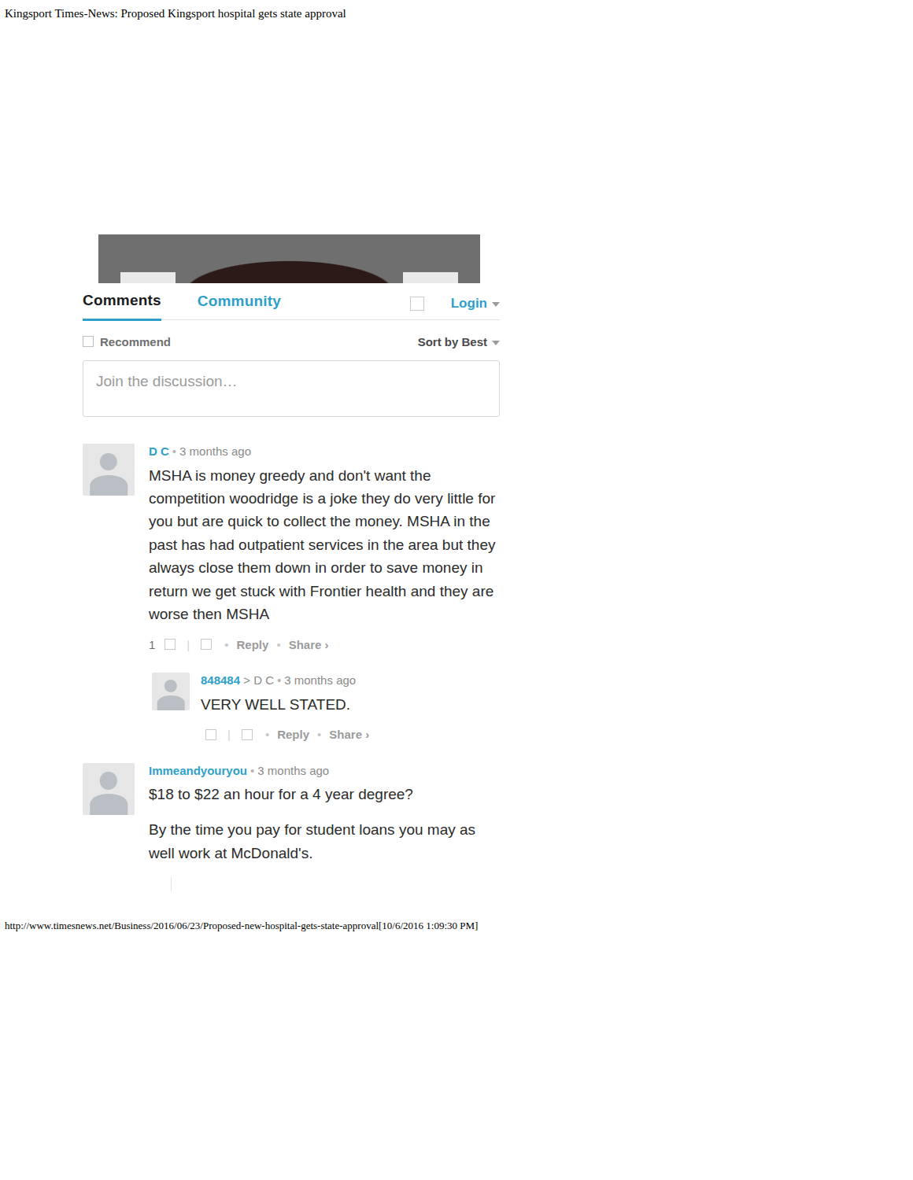Kingsport Times-News: Proposed Kingsport hospital gets state approval
Comments
Community
Login
Recommend
Sort by Best
Join the discussion…
D C•3 months ago
MSHA is money greedy and don't want the competition woodridge is a joke they do very little for you but are quick to collect the money. MSHA in the past has had outpatient services in the area but they always close them down in order to save money in return we get stuck with Frontier health and they are worse then MSHA
1 | • Reply • Share ›
848484 > D C•3 months ago
VERY WELL STATED.
| • Reply • Share ›
Immeandyouryou•3 months ago
$18 to $22 an hour for a 4 year degree?
By the time you pay for student loans you may as well work at McDonald's.
http://www.timesnews.net/Business/2016/06/23/Proposed-new-hospital-gets-state-approval[10/6/2016 1:09:30 PM]